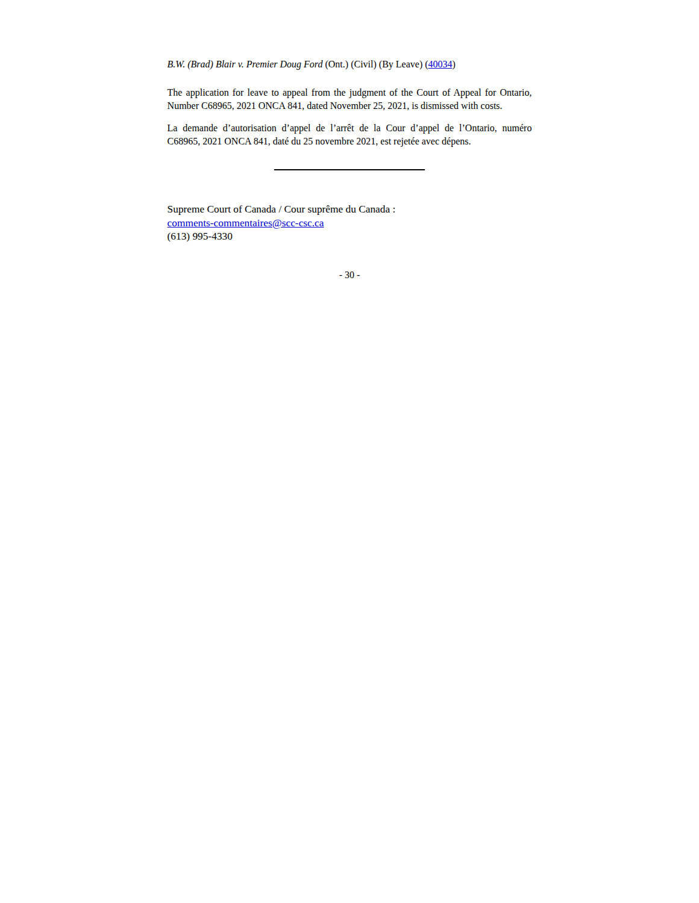B.W. (Brad) Blair v. Premier Doug Ford (Ont.) (Civil) (By Leave) (40034)
The application for leave to appeal from the judgment of the Court of Appeal for Ontario, Number C68965, 2021 ONCA 841, dated November 25, 2021, is dismissed with costs.
La demande d’autorisation d’appel de l’arrêt de la Cour d’appel de l’Ontario, numéro C68965, 2021 ONCA 841, daté du 25 novembre 2021, est rejetée avec dépens.
Supreme Court of Canada / Cour suprême du Canada :
comments-commentaires@scc-csc.ca
(613) 995-4330
- 30 -